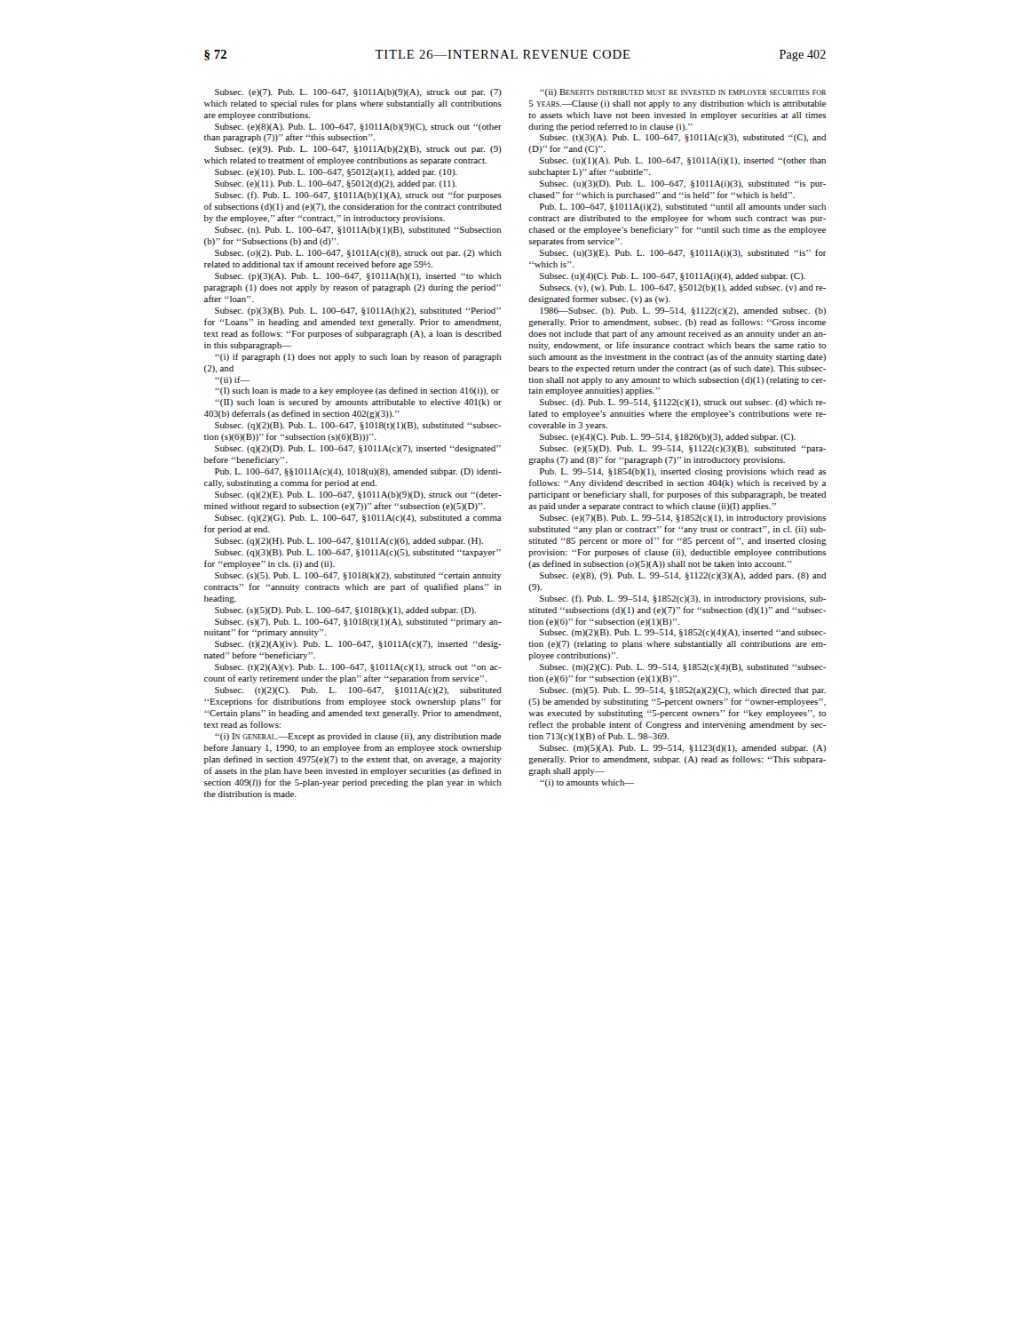§ 72 TITLE 26—INTERNAL REVENUE CODE Page 402
Subsec. (e)(7). Pub. L. 100–647, §1011A(b)(9)(A), struck out par. (7) which related to special rules for plans where substantially all contributions are employee contributions.
Subsec. (e)(8)(A). Pub. L. 100–647, §1011A(b)(9)(C), struck out ‘‘(other than paragraph (7))’’ after ‘‘this subsection’’.
Subsec. (e)(9). Pub. L. 100–647, §1011A(b)(2)(B), struck out par. (9) which related to treatment of employee contributions as separate contract.
Subsec. (e)(10). Pub. L. 100–647, §5012(a)(1), added par. (10).
Subsec. (e)(11). Pub. L. 100–647, §5012(d)(2), added par. (11).
Subsec. (f). Pub. L. 100–647, §1011A(b)(1)(A), struck out ‘‘for purposes of subsections (d)(1) and (e)(7), the consideration for the contract contributed by the employee,’’ after ‘‘contract,’’ in introductory provisions.
Subsec. (n). Pub. L. 100–647, §1011A(b)(1)(B), substituted ‘‘Subsection (b)’’ for ‘‘Subsections (b) and (d)’’.
Subsec. (o)(2). Pub. L. 100–647, §1011A(c)(8), struck out par. (2) which related to additional tax if amount received before age 59½.
Subsec. (p)(3)(A). Pub. L. 100–647, §1011A(h)(1), inserted ‘‘to which paragraph (1) does not apply by reason of paragraph (2) during the period’’ after ‘‘loan’’.
Subsec. (p)(3)(B). Pub. L. 100–647, §1011A(h)(2), substituted ‘‘Period’’ for ‘‘Loans’’ in heading and amended text generally. Prior to amendment, text read as follows: ‘‘For purposes of subparagraph (A), a loan is described in this subparagraph—
‘‘(i) if paragraph (1) does not apply to such loan by reason of paragraph (2), and
‘‘(ii) if—
‘‘(I) such loan is made to a key employee (as defined in section 416(i)), or
‘‘(II) such loan is secured by amounts attributable to elective 401(k) or 403(b) deferrals (as defined in section 402(g)(3)).’’
Subsec. (q)(2)(B). Pub. L. 100–647, §1018(t)(1)(B), substituted ‘‘subsection (s)(6)(B))’’ for ‘‘subsection (s)(6)(B)))’’.
Subsec. (q)(2)(D). Pub. L. 100–647, §1011A(c)(7), inserted ‘‘designated’’ before ‘‘beneficiary’’.
Pub. L. 100–647, §§1011A(c)(4), 1018(u)(8), amended subpar. (D) identically, substituting a comma for period at end.
Subsec. (q)(2)(E). Pub. L. 100–647, §1011A(b)(9)(D), struck out ‘‘(determined without regard to subsection (e)(7))’’ after ‘‘subsection (e)(5)(D)’’.
Subsec. (q)(2)(G). Pub. L. 100–647, §1011A(c)(4), substituted a comma for period at end.
Subsec. (q)(2)(H). Pub. L. 100–647, §1011A(c)(6), added subpar. (H).
Subsec. (q)(3)(B). Pub. L. 100–647, §1011A(c)(5), substituted ‘‘taxpayer’’ for ‘‘employee’’ in cls. (i) and (ii).
Subsec. (s)(5). Pub. L. 100–647, §1018(k)(2), substituted ‘‘certain annuity contracts’’ for ‘‘annuity contracts which are part of qualified plans’’ in heading.
Subsec. (s)(5)(D). Pub. L. 100–647, §1018(k)(1), added subpar. (D).
Subsec. (s)(7). Pub. L. 100–647, §1018(t)(1)(A), substituted ‘‘primary annuitant’’ for ‘‘primary annuity’’.
Subsec. (t)(2)(A)(iv). Pub. L. 100–647, §1011A(c)(7), inserted ‘‘designated’’ before ‘‘beneficiary’’.
Subsec. (t)(2)(A)(v). Pub. L. 100–647, §1011A(c)(1), struck out ‘‘on account of early retirement under the plan’’ after ‘‘separation from service’’.
Subsec. (t)(2)(C). Pub. L. 100–647, §1011A(c)(2), substituted ‘‘Exceptions for distributions from employee stock ownership plans’’ for ‘‘Certain plans’’ in heading and amended text generally. Prior to amendment, text read as follows:
‘‘(i) In general.—Except as provided in clause (ii), any distribution made before January 1, 1990, to an employee from an employee stock ownership plan defined in section 4975(e)(7) to the extent that, on average, a majority of assets in the plan have been invested in employer securities (as defined in section 409(l)) for the 5-plan-year period preceding the plan year in which the distribution is made.
‘‘(ii) Benefits distributed must be invested in employer securities for 5 years.—Clause (i) shall not apply to any distribution which is attributable to assets which have not been invested in employer securities at all times during the period referred to in clause (i).’’
Subsec. (t)(3)(A). Pub. L. 100–647, §1011A(c)(3), substituted ‘‘(C), and (D)’’ for ‘‘and (C)’’.
Subsec. (u)(1)(A). Pub. L. 100–647, §1011A(i)(1), inserted ‘‘(other than subchapter L)’’ after ‘‘subtitle’’.
Subsec. (u)(3)(D). Pub. L. 100–647, §1011A(i)(3), substituted ‘‘is purchased’’ for ‘‘which is purchased’’ and ‘‘is held’’ for ‘‘which is held’’.
Pub. L. 100–647, §1011A(i)(2), substituted ‘‘until all amounts under such contract are distributed to the employee for whom such contract was purchased or the employee’s beneficiary’’ for ‘‘until such time as the employee separates from service’’.
Subsec. (u)(3)(E). Pub. L. 100–647, §1011A(i)(3), substituted ‘‘is’’ for ‘‘which is’’.
Subsec. (u)(4)(C). Pub. L. 100–647, §1011A(i)(4), added subpar. (C).
Subsecs. (v), (w). Pub. L. 100–647, §5012(b)(1), added subsec. (v) and redesignated former subsec. (v) as (w).
1986—Subsec. (b). Pub. L. 99–514, §1122(c)(2), amended subsec. (b) generally. Prior to amendment, subsec. (b) read as follows: ‘‘Gross income does not include that part of any amount received as an annuity under an annuity, endowment, or life insurance contract which bears the same ratio to such amount as the investment in the contract (as of the annuity starting date) bears to the expected return under the contract (as of such date). This subsection shall not apply to any amount to which subsection (d)(1) (relating to certain employee annuities) applies.’’
Subsec. (d). Pub. L. 99–514, §1122(c)(1), struck out subsec. (d) which related to employee’s annuities where the employee’s contributions were recoverable in 3 years.
Subsec. (e)(4)(C). Pub. L. 99–514, §1826(b)(3), added subpar. (C).
Subsec. (e)(5)(D). Pub. L. 99–514, §1122(c)(3)(B), substituted ‘‘paragraphs (7) and (8)’’ for ‘‘paragraph (7)’’ in introductory provisions.
Pub. L. 99–514, §1854(b)(1), inserted closing provisions which read as follows: ‘‘Any dividend described in section 404(k) which is received by a participant or beneficiary shall, for purposes of this subparagraph, be treated as paid under a separate contract to which clause (ii)(I) applies.’’
Subsec. (e)(7)(B). Pub. L. 99–514, §1852(c)(1), in introductory provisions substituted ‘‘any plan or contract’’ for ‘‘any trust or contract’’, in cl. (ii) substituted ‘‘85 percent or more of’’ for ‘‘85 percent of’’, and inserted closing provision: ‘‘For purposes of clause (ii), deductible employee contributions (as defined in subsection (o)(5)(A)) shall not be taken into account.’’
Subsec. (e)(8), (9). Pub. L. 99–514, §1122(c)(3)(A), added pars. (8) and (9).
Subsec. (f). Pub. L. 99–514, §1852(c)(3), in introductory provisions, substituted ‘‘subsections (d)(1) and (e)(7)’’ for ‘‘subsection (d)(1)’’ and ‘‘subsection (e)(6)’’ for ‘‘subsection (e)(1)(B)’’.
Subsec. (m)(2)(B). Pub. L. 99–514, §1852(c)(4)(A), inserted ‘‘and subsection (e)(7) (relating to plans where substantially all contributions are employee contributions)’’.
Subsec. (m)(2)(C). Pub. L. 99–514, §1852(c)(4)(B), substituted ‘‘subsection (e)(6)’’ for ‘‘subsection (e)(1)(B)’’.
Subsec. (m)(5). Pub. L. 99–514, §1852(a)(2)(C), which directed that par. (5) be amended by substituting ‘‘5-percent owners’’ for ‘‘owner-employees’’, was executed by substituting ‘‘5-percent owners’’ for ‘‘key employees’’, to reflect the probable intent of Congress and intervening amendment by section 713(c)(1)(B) of Pub. L. 98–369.
Subsec. (m)(5)(A). Pub. L. 99–514, §1123(d)(1), amended subpar. (A) generally. Prior to amendment, subpar. (A) read as follows: ‘‘This subparagraph shall apply—
‘‘(i) to amounts which—